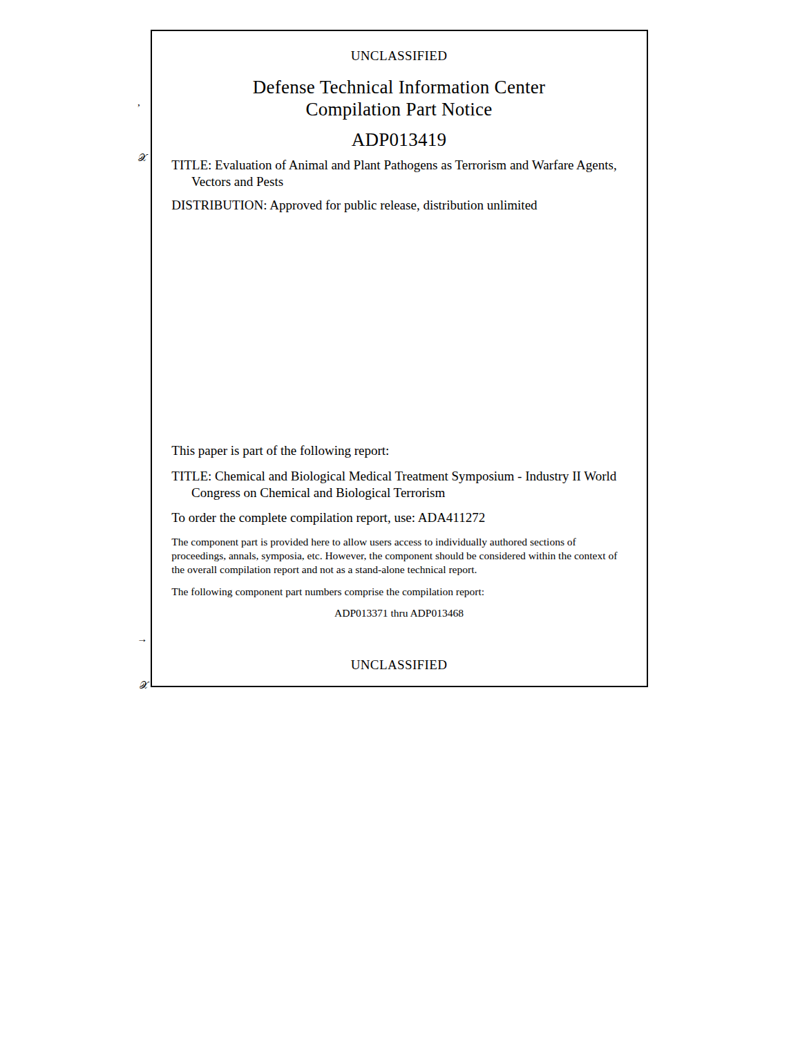’
𝒳
→
𝒳
UNCLASSIFIED
Defense Technical Information Center
Compilation Part Notice
ADP013419
TITLE: Evaluation of Animal and Plant Pathogens as Terrorism and Warfare Agents, Vectors and Pests
DISTRIBUTION: Approved for public release, distribution unlimited
This paper is part of the following report:
TITLE: Chemical and Biological Medical Treatment Symposium - Industry II World Congress on Chemical and Biological Terrorism
To order the complete compilation report, use: ADA411272
The component part is provided here to allow users access to individually authored sections of proceedings, annals, symposia, etc. However, the component should be considered within the context of the overall compilation report and not as a stand-alone technical report.
The following component part numbers comprise the compilation report:
ADP013371 thru ADP013468
UNCLASSIFIED